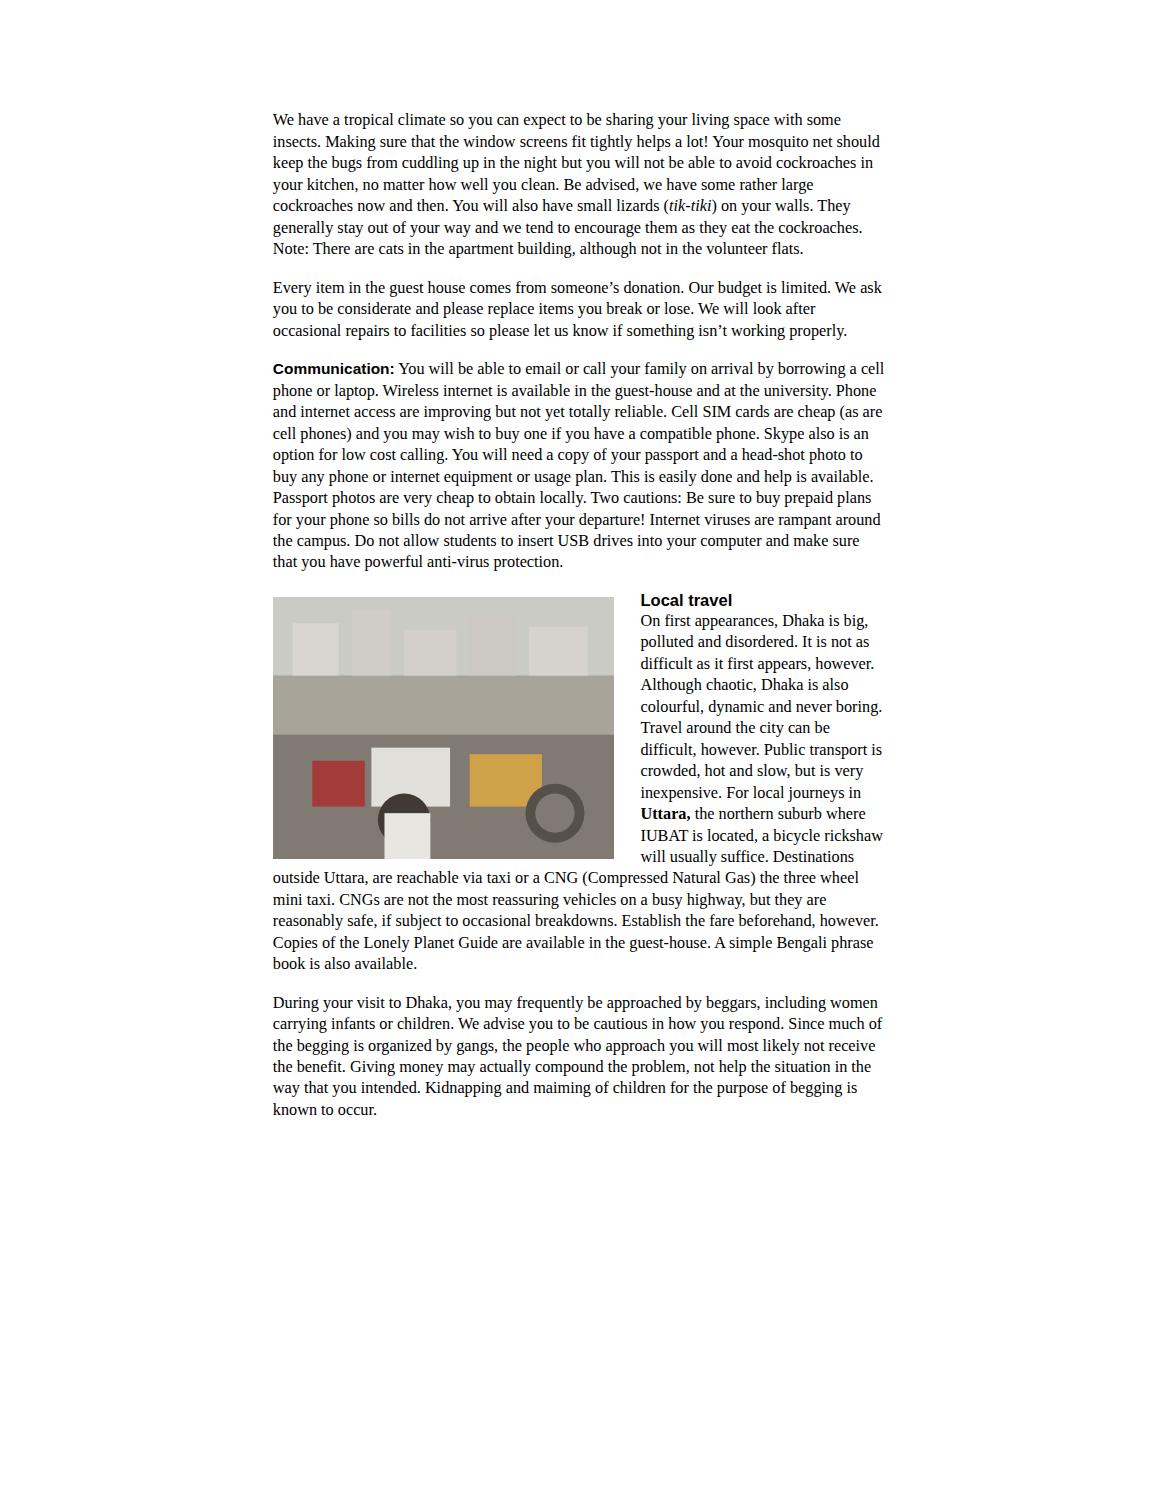We have a tropical climate so you can expect to be sharing your living space with some insects. Making sure that the window screens fit tightly helps a lot! Your mosquito net should keep the bugs from cuddling up in the night but you will not be able to avoid cockroaches in your kitchen, no matter how well you clean. Be advised, we have some rather large cockroaches now and then. You will also have small lizards (tik-tiki) on your walls. They generally stay out of your way and we tend to encourage them as they eat the cockroaches. Note: There are cats in the apartment building, although not in the volunteer flats.
Every item in the guest house comes from someone’s donation. Our budget is limited. We ask you to be considerate and please replace items you break or lose. We will look after occasional repairs to facilities so please let us know if something isn’t working properly.
Communication: You will be able to email or call your family on arrival by borrowing a cell phone or laptop. Wireless internet is available in the guest-house and at the university. Phone and internet access are improving but not yet totally reliable. Cell SIM cards are cheap (as are cell phones) and you may wish to buy one if you have a compatible phone. Skype also is an option for low cost calling. You will need a copy of your passport and a head-shot photo to buy any phone or internet equipment or usage plan. This is easily done and help is available. Passport photos are very cheap to obtain locally. Two cautions: Be sure to buy prepaid plans for your phone so bills do not arrive after your departure! Internet viruses are rampant around the campus. Do not allow students to insert USB drives into your computer and make sure that you have powerful anti-virus protection.
Local travel
On first appearances, Dhaka is big, polluted and disordered. It is not as difficult as it first appears, however. Although chaotic, Dhaka is also colourful, dynamic and never boring. Travel around the city can be difficult, however. Public transport is crowded, hot and slow, but is very inexpensive. For local journeys in Uttara, the northern suburb where IUBAT is located, a bicycle rickshaw will usually suffice. Destinations outside Uttara, are reachable via taxi or a CNG (Compressed Natural Gas) the three wheel mini taxi. CNGs are not the most reassuring vehicles on a busy highway, but they are reasonably safe, if subject to occasional breakdowns. Establish the fare beforehand, however. Copies of the Lonely Planet Guide are available in the guest-house. A simple Bengali phrase book is also available.
During your visit to Dhaka, you may frequently be approached by beggars, including women carrying infants or children. We advise you to be cautious in how you respond. Since much of the begging is organized by gangs, the people who approach you will most likely not receive the benefit. Giving money may actually compound the problem, not help the situation in the way that you intended. Kidnapping and maiming of children for the purpose of begging is known to occur.